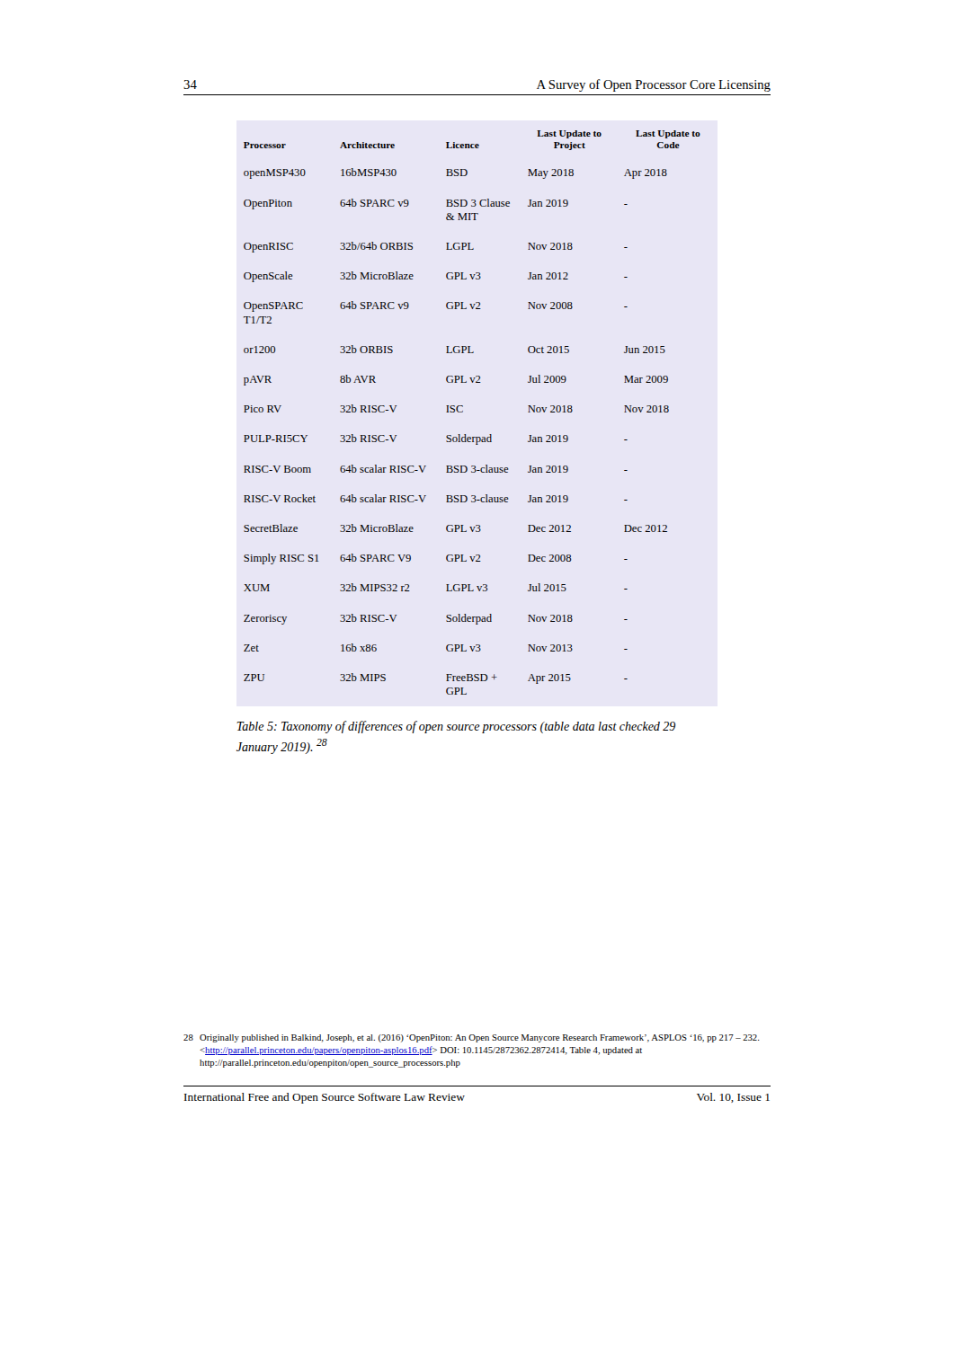34 A Survey of Open Processor Core Licensing
| Processor | Architecture | Licence | Last Update to Project | Last Update to Code |
| --- | --- | --- | --- | --- |
| openMSP430 | 16bMSP430 | BSD | May 2018 | Apr 2018 |
| OpenPiton | 64b SPARC v9 | BSD 3 Clause & MIT | Jan 2019 | - |
| OpenRISC | 32b/64b ORBIS | LGPL | Nov 2018 | - |
| OpenScale | 32b MicroBlaze | GPL v3 | Jan 2012 | - |
| OpenSPARC T1/T2 | 64b SPARC v9 | GPL v2 | Nov 2008 | - |
| or1200 | 32b ORBIS | LGPL | Oct 2015 | Jun 2015 |
| pAVR | 8b AVR | GPL v2 | Jul 2009 | Mar 2009 |
| Pico RV | 32b RISC-V | ISC | Nov 2018 | Nov 2018 |
| PULP-RI5CY | 32b RISC-V | Solderpad | Jan 2019 | - |
| RISC-V Boom | 64b scalar RISC-V | BSD 3-clause | Jan 2019 | - |
| RISC-V Rocket | 64b scalar RISC-V | BSD 3-clause | Jan 2019 | - |
| SecretBlaze | 32b MicroBlaze | GPL v3 | Dec 2012 | Dec 2012 |
| Simply RISC S1 | 64b SPARC V9 | GPL v2 | Dec 2008 | - |
| XUM | 32b MIPS32 r2 | LGPL v3 | Jul 2015 | - |
| Zeroriscy | 32b RISC-V | Solderpad | Nov 2018 | - |
| Zet | 16b x86 | GPL v3 | Nov 2013 | - |
| ZPU | 32b MIPS | FreeBSD + GPL | Apr 2015 | - |
Table 5: Taxonomy of differences of open source processors (table data last checked 29 January 2019). 28
28 Originally published in Balkind, Joseph, et al. (2016) ‘OpenPiton: An Open Source Manycore Research Framework’, ASPLOS ‘16, pp 217 – 232. <http://parallel.princeton.edu/papers/openpiton-asplos16.pdf> DOI: 10.1145/2872362.2872414, Table 4, updated at http://parallel.princeton.edu/openpiton/open_source_processors.php
International Free and Open Source Software Law Review Vol. 10, Issue 1